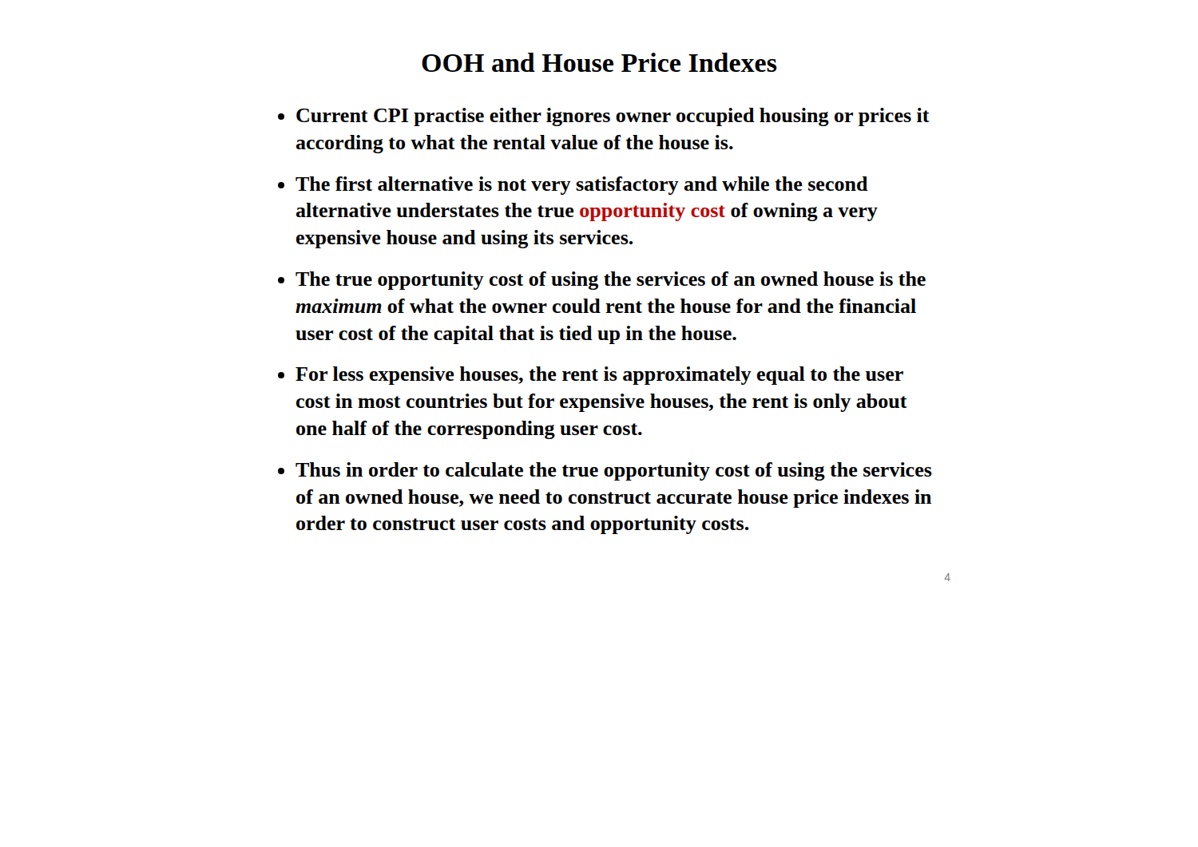OOH and House Price Indexes
Current CPI practise either ignores owner occupied housing or prices it according to what the rental value of the house is.
The first alternative is not very satisfactory and while the second alternative understates the true opportunity cost of owning a very expensive house and using its services.
The true opportunity cost of using the services of an owned house is the maximum of what the owner could rent the house for and the financial user cost of the capital that is tied up in the house.
For less expensive houses, the rent is approximately equal to the user cost in most countries but for expensive houses, the rent is only about one half of the corresponding user cost.
Thus in order to calculate the true opportunity cost of using the services of an owned house, we need to construct accurate house price indexes in order to construct user costs and opportunity costs.
4